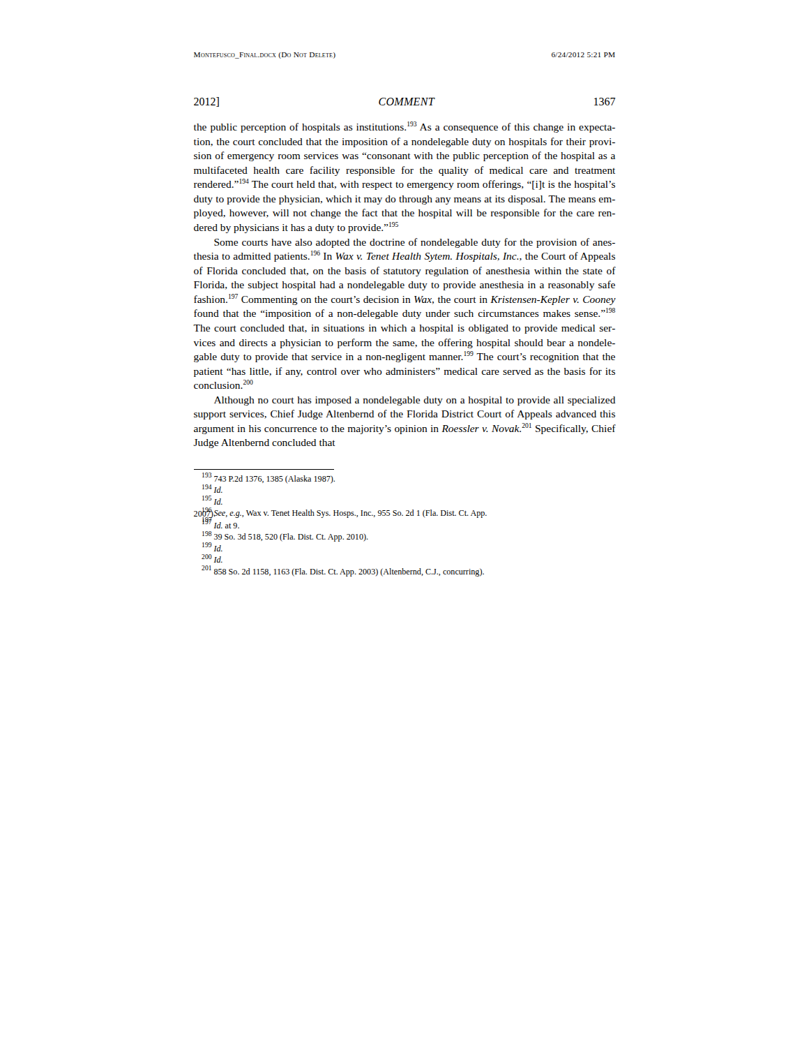Montefusco_Final.docx (Do Not Delete)
6/24/2012 5:21 PM
2012]
COMMENT
1367
the public perception of hospitals as institutions.193 As a consequence of this change in expectation, the court concluded that the imposition of a nondelegable duty on hospitals for their provision of emergency room services was “consonant with the public perception of the hospital as a multifaceted health care facility responsible for the quality of medical care and treatment rendered.”194 The court held that, with respect to emergency room offerings, “[i]t is the hospital’s duty to provide the physician, which it may do through any means at its disposal. The means employed, however, will not change the fact that the hospital will be responsible for the care rendered by physicians it has a duty to provide.”195
Some courts have also adopted the doctrine of nondelegable duty for the provision of anesthesia to admitted patients.196 In Wax v. Tenet Health Sytem. Hospitals, Inc., the Court of Appeals of Florida concluded that, on the basis of statutory regulation of anesthesia within the state of Florida, the subject hospital had a nondelegable duty to provide anesthesia in a reasonably safe fashion.197 Commenting on the court’s decision in Wax, the court in Kristensen-Kepler v. Cooney found that the “imposition of a non-delegable duty under such circumstances makes sense.”198 The court concluded that, in situations in which a hospital is obligated to provide medical services and directs a physician to perform the same, the offering hospital should bear a nondelegable duty to provide that service in a non-negligent manner.199 The court’s recognition that the patient “has little, if any, control over who administers” medical care served as the basis for its conclusion.200
Although no court has imposed a nondelegable duty on a hospital to provide all specialized support services, Chief Judge Altenbernd of the Florida District Court of Appeals advanced this argument in his concurrence to the majority’s opinion in Roessler v. Novak.201 Specifically, Chief Judge Altenbernd concluded that
743 P.2d 1376, 1385 (Alaska 1987).
Id.
Id.
See, e.g., Wax v. Tenet Health Sys. Hosps., Inc., 955 So. 2d 1 (Fla. Dist. Ct. App.
2007).
Id. at 9.
39 So. 3d 518, 520 (Fla. Dist. Ct. App. 2010).
Id.
Id.
858 So. 2d 1158, 1163 (Fla. Dist. Ct. App. 2003) (Altenbernd, C.J., concurring).